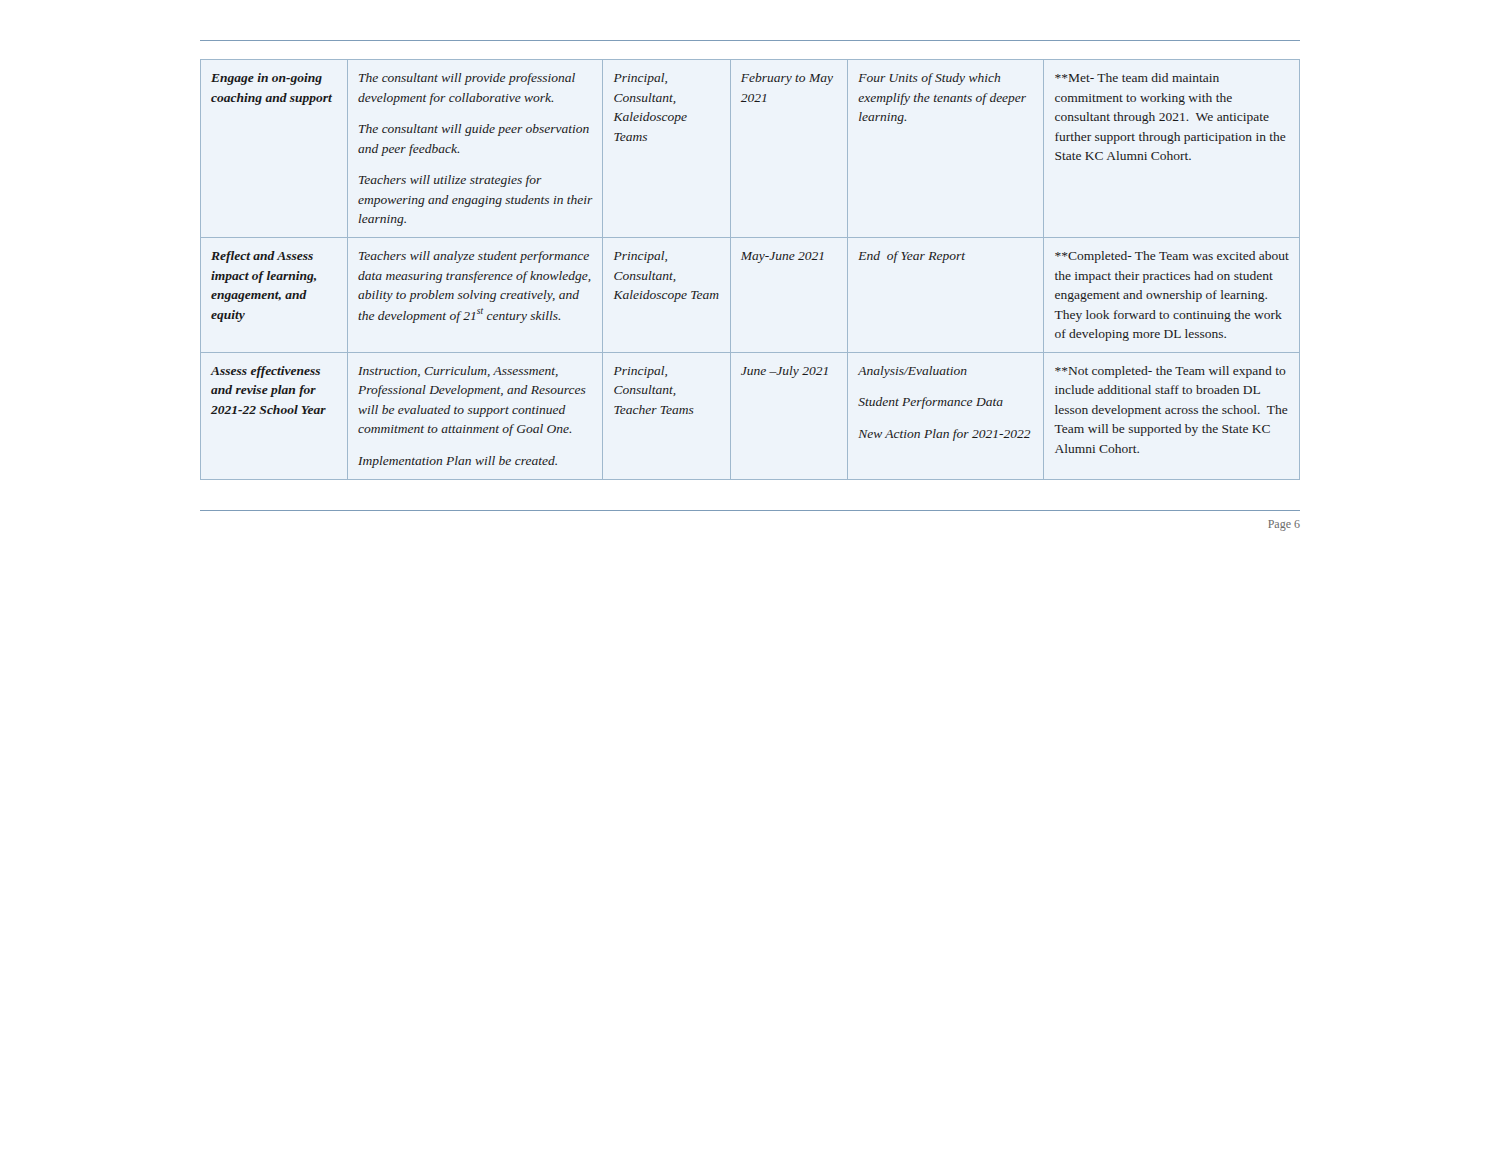| Engage in on-going coaching and support | The consultant will provide professional development for collaborative work. The consultant will guide peer observation and peer feedback. Teachers will utilize strategies for empowering and engaging students in their learning. | Principal, Consultant, Kaleidoscope Teams | February to May 2021 | Four Units of Study which exemplify the tenants of deeper learning. | **Met- The team did maintain commitment to working with the consultant through 2021. We anticipate further support through participation in the State KC Alumni Cohort. |
| Reflect and Assess impact of learning, engagement, and equity | Teachers will analyze student performance data measuring transference of knowledge, ability to problem solving creatively, and the development of 21 st century skills. | Principal, Consultant, Kaleidoscope Team | May-June 2021 | End of Year Report | **Completed- The Team was excited about the impact their practices had on student engagement and ownership of learning. They look forward to continuing the work of developing more DL lessons. |
| Assess effectiveness and revise plan for 2021-22 School Year | Instruction, Curriculum, Assessment, Professional Development, and Resources will be evaluated to support continued commitment to attainment of Goal One. Implementation Plan will be created. | Principal, Consultant, Teacher Teams | June –July 2021 | Analysis/Evaluation Student Performance Data New Action Plan for 2021-2022 | **Not completed- the Team will expand to include additional staff to broaden DL lesson development across the school. The Team will be supported by the State KC Alumni Cohort. |
Page 6